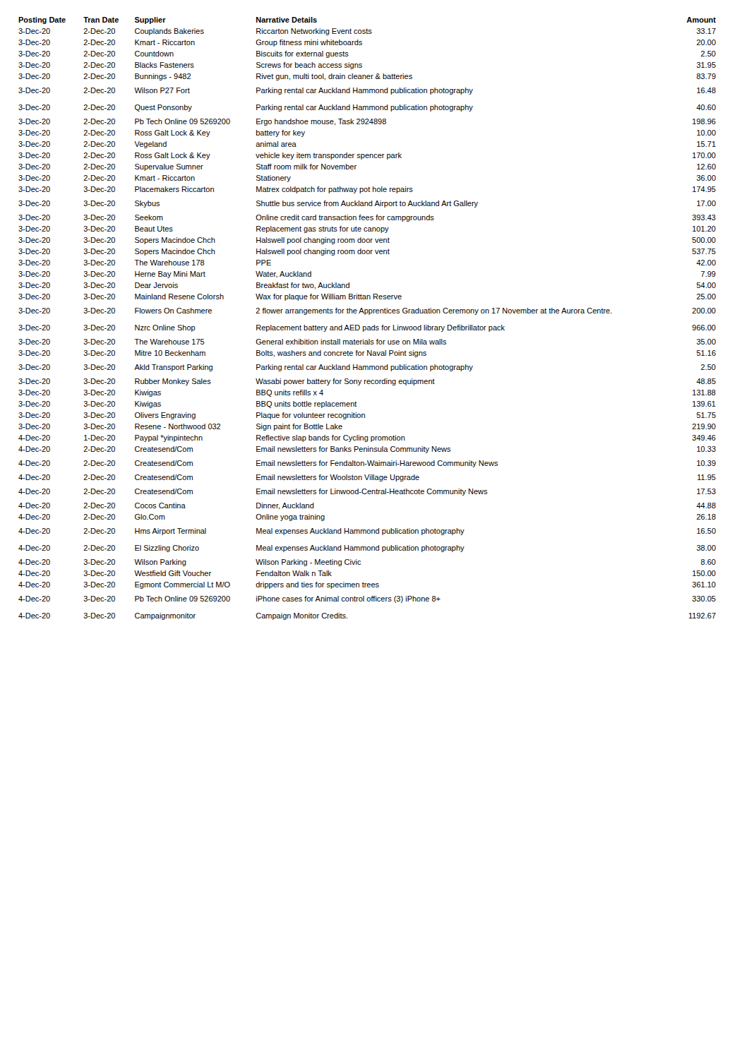| Posting Date | Tran Date | Supplier | Narrative Details | Amount |
| --- | --- | --- | --- | --- |
| 3-Dec-20 | 2-Dec-20 | Couplands Bakeries | Riccarton Networking Event costs | 33.17 |
| 3-Dec-20 | 2-Dec-20 | Kmart - Riccarton | Group fitness mini whiteboards | 20.00 |
| 3-Dec-20 | 2-Dec-20 | Countdown | Biscuits for external guests | 2.50 |
| 3-Dec-20 | 2-Dec-20 | Blacks Fasteners | Screws for beach access signs | 31.95 |
| 3-Dec-20 | 2-Dec-20 | Bunnings - 9482 | Rivet gun, multi tool, drain cleaner & batteries | 83.79 |
| 3-Dec-20 | 2-Dec-20 | Wilson P27 Fort | Parking rental car Auckland Hammond publication photography | 16.48 |
| 3-Dec-20 | 2-Dec-20 | Quest Ponsonby | Parking rental car Auckland Hammond publication photography | 40.60 |
| 3-Dec-20 | 2-Dec-20 | Pb Tech Online 09 5269200 | Ergo handshoe mouse, Task 2924898 | 198.96 |
| 3-Dec-20 | 2-Dec-20 | Ross Galt Lock & Key | battery for key | 10.00 |
| 3-Dec-20 | 2-Dec-20 | Vegeland | animal area | 15.71 |
| 3-Dec-20 | 2-Dec-20 | Ross Galt Lock & Key | vehicle key item transponder spencer park | 170.00 |
| 3-Dec-20 | 2-Dec-20 | Supervalue Sumner | Staff room milk for November | 12.60 |
| 3-Dec-20 | 2-Dec-20 | Kmart - Riccarton | Stationery | 36.00 |
| 3-Dec-20 | 3-Dec-20 | Placemakers Riccarton | Matrex coldpatch for pathway pot hole repairs | 174.95 |
| 3-Dec-20 | 3-Dec-20 | Skybus | Shuttle bus service from Auckland Airport to Auckland Art Gallery | 17.00 |
| 3-Dec-20 | 3-Dec-20 | Seekom | Online credit card transaction fees for campgrounds | 393.43 |
| 3-Dec-20 | 3-Dec-20 | Beaut Utes | Replacement gas struts for ute canopy | 101.20 |
| 3-Dec-20 | 3-Dec-20 | Sopers Macindoe Chch | Halswell pool changing room door vent | 500.00 |
| 3-Dec-20 | 3-Dec-20 | Sopers Macindoe Chch | Halswell pool changing room door vent | 537.75 |
| 3-Dec-20 | 3-Dec-20 | The Warehouse 178 | PPE | 42.00 |
| 3-Dec-20 | 3-Dec-20 | Herne Bay Mini Mart | Water, Auckland | 7.99 |
| 3-Dec-20 | 3-Dec-20 | Dear Jervois | Breakfast for two, Auckland | 54.00 |
| 3-Dec-20 | 3-Dec-20 | Mainland Resene Colorsh | Wax for plaque for William Brittan Reserve | 25.00 |
| 3-Dec-20 | 3-Dec-20 | Flowers On Cashmere | 2 flower arrangements for the Apprentices Graduation Ceremony on 17 November at the Aurora Centre. | 200.00 |
| 3-Dec-20 | 3-Dec-20 | Nzrc Online Shop | Replacement battery and AED pads for Linwood library Defibrillator pack | 966.00 |
| 3-Dec-20 | 3-Dec-20 | The Warehouse 175 | General exhibition install materials for use on Mila walls | 35.00 |
| 3-Dec-20 | 3-Dec-20 | Mitre 10 Beckenham | Bolts, washers and concrete for Naval Point signs | 51.16 |
| 3-Dec-20 | 3-Dec-20 | Akld Transport Parking | Parking rental car Auckland Hammond publication photography | 2.50 |
| 3-Dec-20 | 3-Dec-20 | Rubber Monkey Sales | Wasabi power battery for Sony recording equipment | 48.85 |
| 3-Dec-20 | 3-Dec-20 | Kiwigas | BBQ units refills x 4 | 131.88 |
| 3-Dec-20 | 3-Dec-20 | Kiwigas | BBQ units bottle replacement | 139.61 |
| 3-Dec-20 | 3-Dec-20 | Olivers Engraving | Plaque for volunteer recognition | 51.75 |
| 3-Dec-20 | 3-Dec-20 | Resene - Northwood 032 | Sign paint for Bottle Lake | 219.90 |
| 4-Dec-20 | 1-Dec-20 | Paypal *yinpintechn | Reflective slap bands for Cycling promotion | 349.46 |
| 4-Dec-20 | 2-Dec-20 | Createsend/Com | Email newsletters for Banks Peninsula Community News | 10.33 |
| 4-Dec-20 | 2-Dec-20 | Createsend/Com | Email newsletters for Fendalton-Waimairi-Harewood Community News | 10.39 |
| 4-Dec-20 | 2-Dec-20 | Createsend/Com | Email newsletters for Woolston Village Upgrade | 11.95 |
| 4-Dec-20 | 2-Dec-20 | Createsend/Com | Email newsletters for Linwood-Central-Heathcote Community News | 17.53 |
| 4-Dec-20 | 2-Dec-20 | Cocos Cantina | Dinner, Auckland | 44.88 |
| 4-Dec-20 | 2-Dec-20 | Glo.Com | Online yoga training | 26.18 |
| 4-Dec-20 | 2-Dec-20 | Hms Airport Terminal | Meal expenses Auckland Hammond publication photography | 16.50 |
| 4-Dec-20 | 2-Dec-20 | El Sizzling Chorizo | Meal expenses Auckland Hammond publication photography | 38.00 |
| 4-Dec-20 | 3-Dec-20 | Wilson Parking | Wilson Parking - Meeting Civic | 8.60 |
| 4-Dec-20 | 3-Dec-20 | Westfield Gift Voucher | Fendalton Walk n Talk | 150.00 |
| 4-Dec-20 | 3-Dec-20 | Egmont Commercial Lt M/O | drippers and ties for specimen trees | 361.10 |
| 4-Dec-20 | 3-Dec-20 | Pb Tech Online 09 5269200 | iPhone cases for Animal control officers (3) iPhone 8+ | 330.05 |
| 4-Dec-20 | 3-Dec-20 | Campaignmonitor | Campaign Monitor Credits. | 1192.67 |